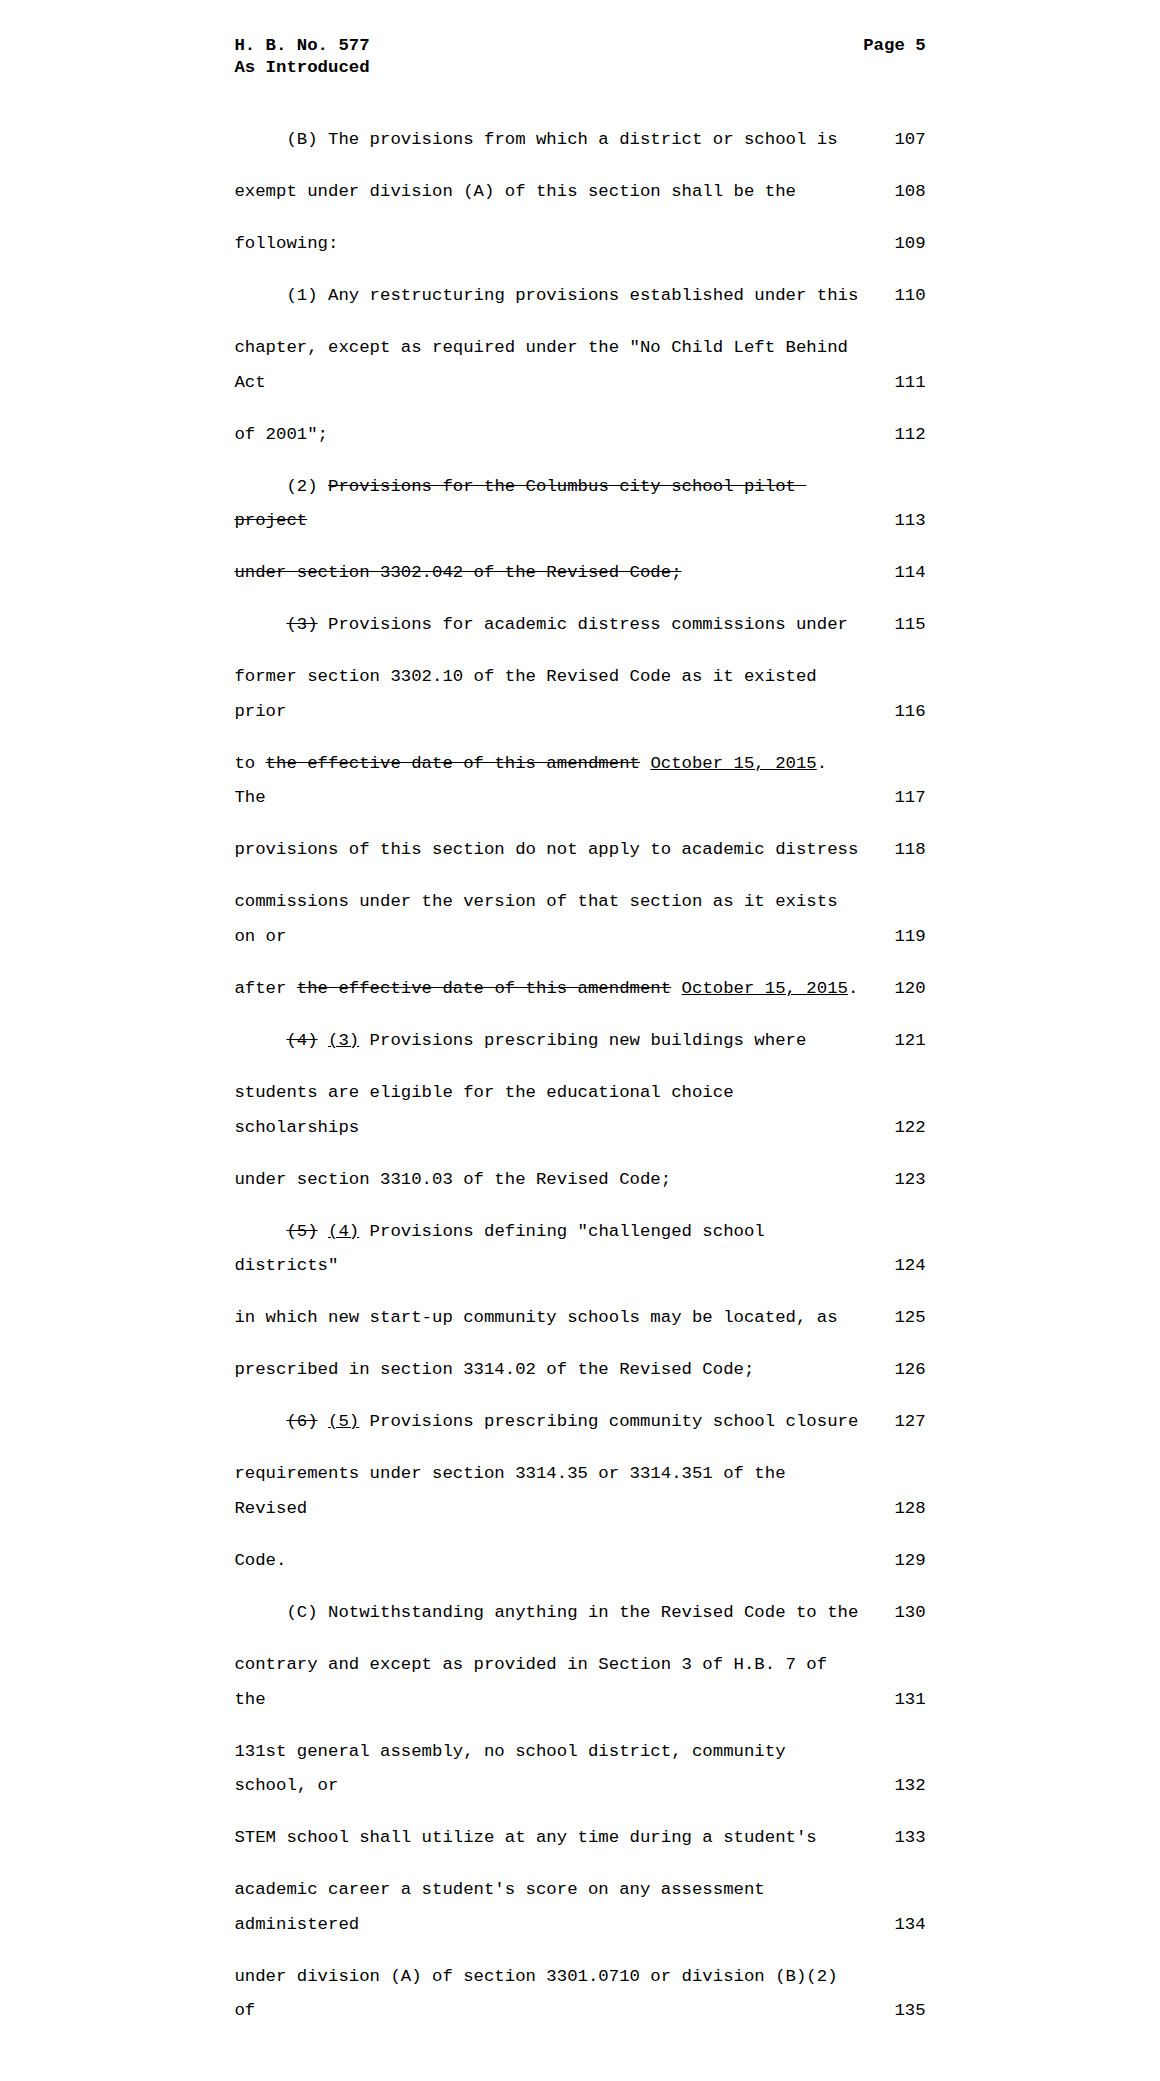H. B. No. 577
As Introduced
Page 5
(B) The provisions from which a district or school is107
exempt under division (A) of this section shall be the108
following:109
(1) Any restructuring provisions established under this110
chapter, except as required under the "No Child Left Behind Act111
of 2001";112
(2) Provisions for the Columbus city school pilot project113
under section 3302.042 of the Revised Code;114
(3) Provisions for academic distress commissions under115
former section 3302.10 of the Revised Code as it existed prior116
to the effective date of this amendment October 15, 2015. The117
provisions of this section do not apply to academic distress118
commissions under the version of that section as it exists on or119
after the effective date of this amendment October 15, 2015.120
(4) (3) Provisions prescribing new buildings where121
students are eligible for the educational choice scholarships122
under section 3310.03 of the Revised Code;123
(5) (4) Provisions defining "challenged school districts"124
in which new start-up community schools may be located, as125
prescribed in section 3314.02 of the Revised Code;126
(6) (5) Provisions prescribing community school closure127
requirements under section 3314.35 or 3314.351 of the Revised128
Code.129
(C) Notwithstanding anything in the Revised Code to the130
contrary and except as provided in Section 3 of H.B. 7 of the131
131st general assembly, no school district, community school, or132
STEM school shall utilize at any time during a student's133
academic career a student's score on any assessment administered134
under division (A) of section 3301.0710 or division (B)(2) of135